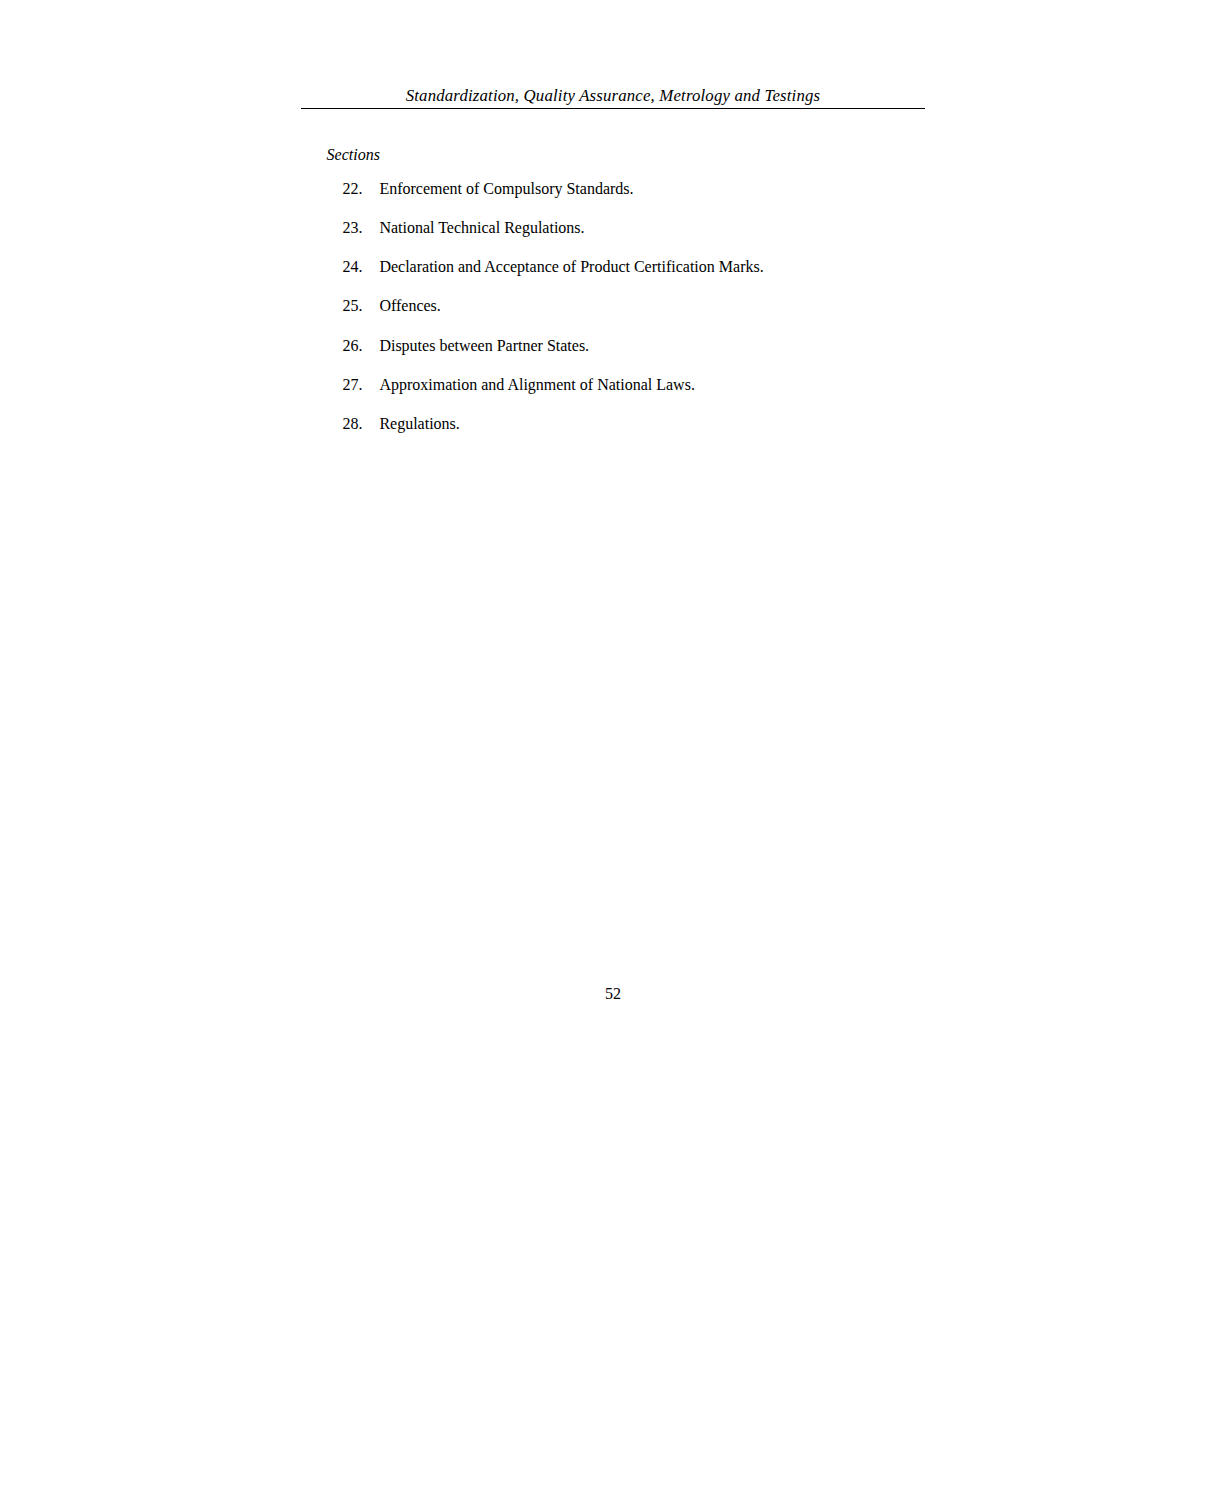Standardization, Quality Assurance, Metrology and Testings
Sections
22. Enforcement of Compulsory Standards.
23. National Technical Regulations.
24. Declaration and Acceptance of Product Certification Marks.
25. Offences.
26. Disputes between Partner States.
27. Approximation and Alignment of National Laws.
28. Regulations.
52